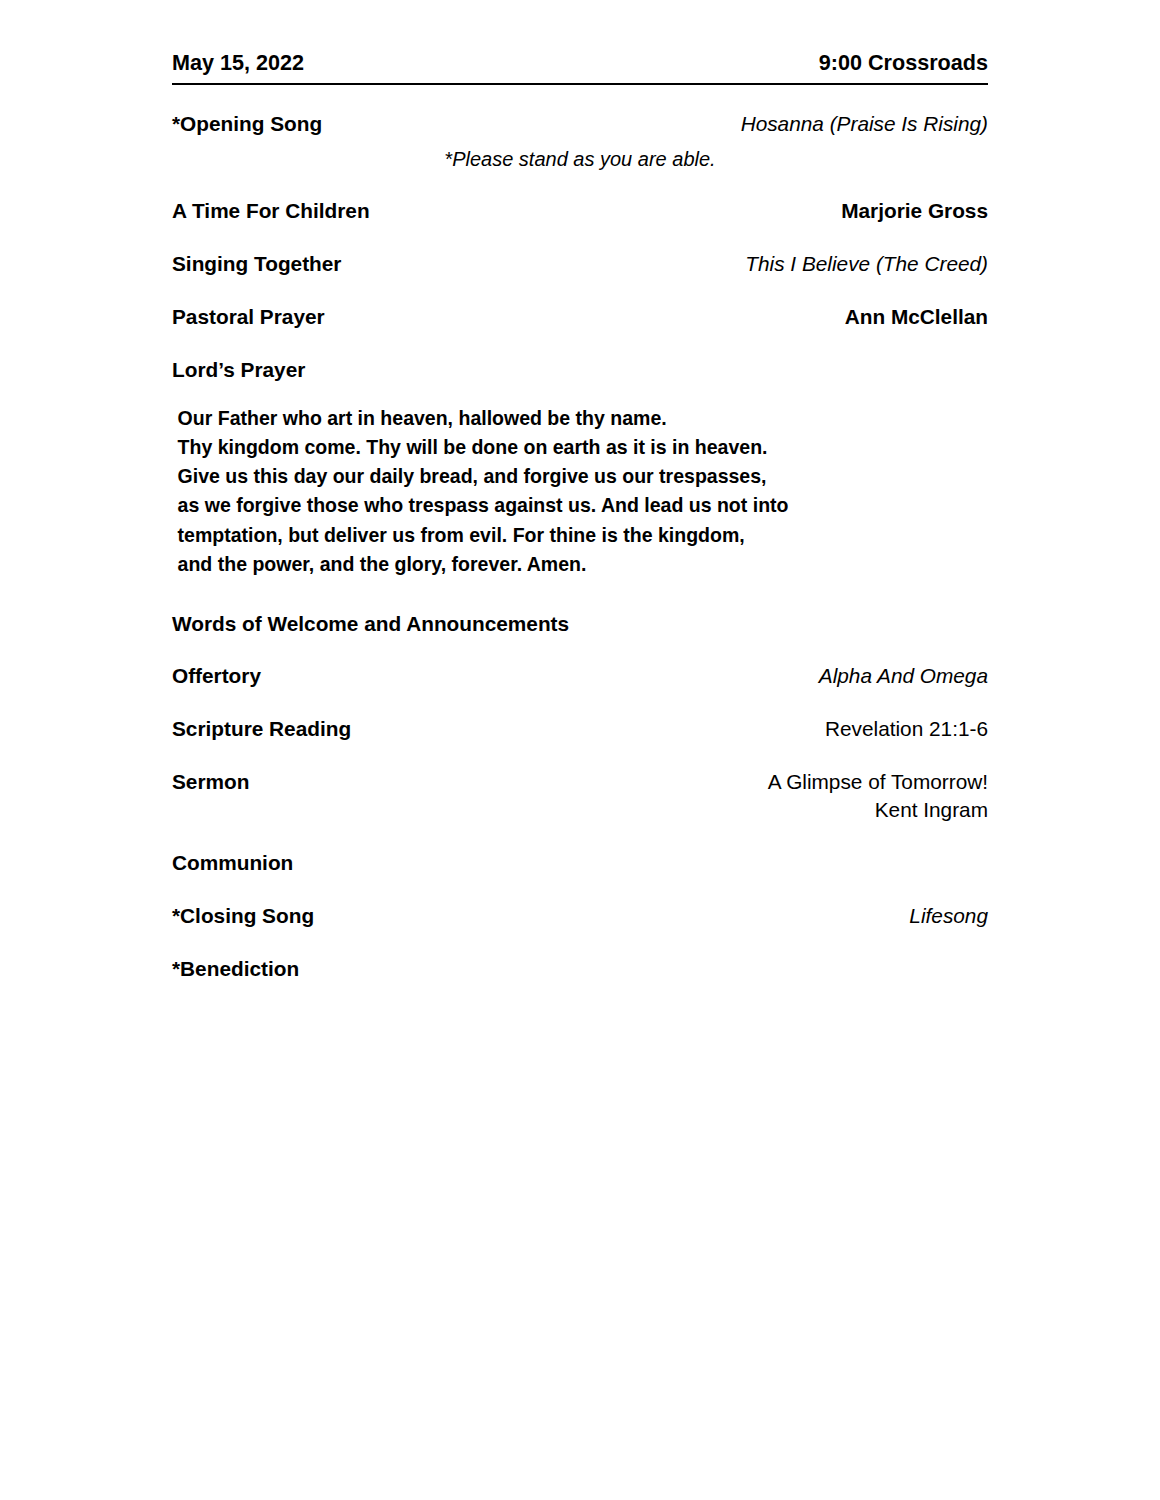May 15, 2022 9:00 Crossroads
*Opening Song Hosanna (Praise Is Rising)
*Please stand as you are able.
A Time For Children Marjorie Gross
Singing Together This I Believe (The Creed)
Pastoral Prayer Ann McClellan
Lord’s Prayer
Our Father who art in heaven, hallowed be thy name.
Thy kingdom come. Thy will be done on earth as it is in heaven.
Give us this day our daily bread, and forgive us our trespasses,
as we forgive those who trespass against us. And lead us not into
temptation, but deliver us from evil. For thine is the kingdom,
and the power, and the glory, forever. Amen.
Words of Welcome and Announcements
Offertory Alpha And Omega
Scripture Reading Revelation 21:1-6
Sermon A Glimpse of Tomorrow! Kent Ingram
Communion
*Closing Song Lifesong
*Benediction